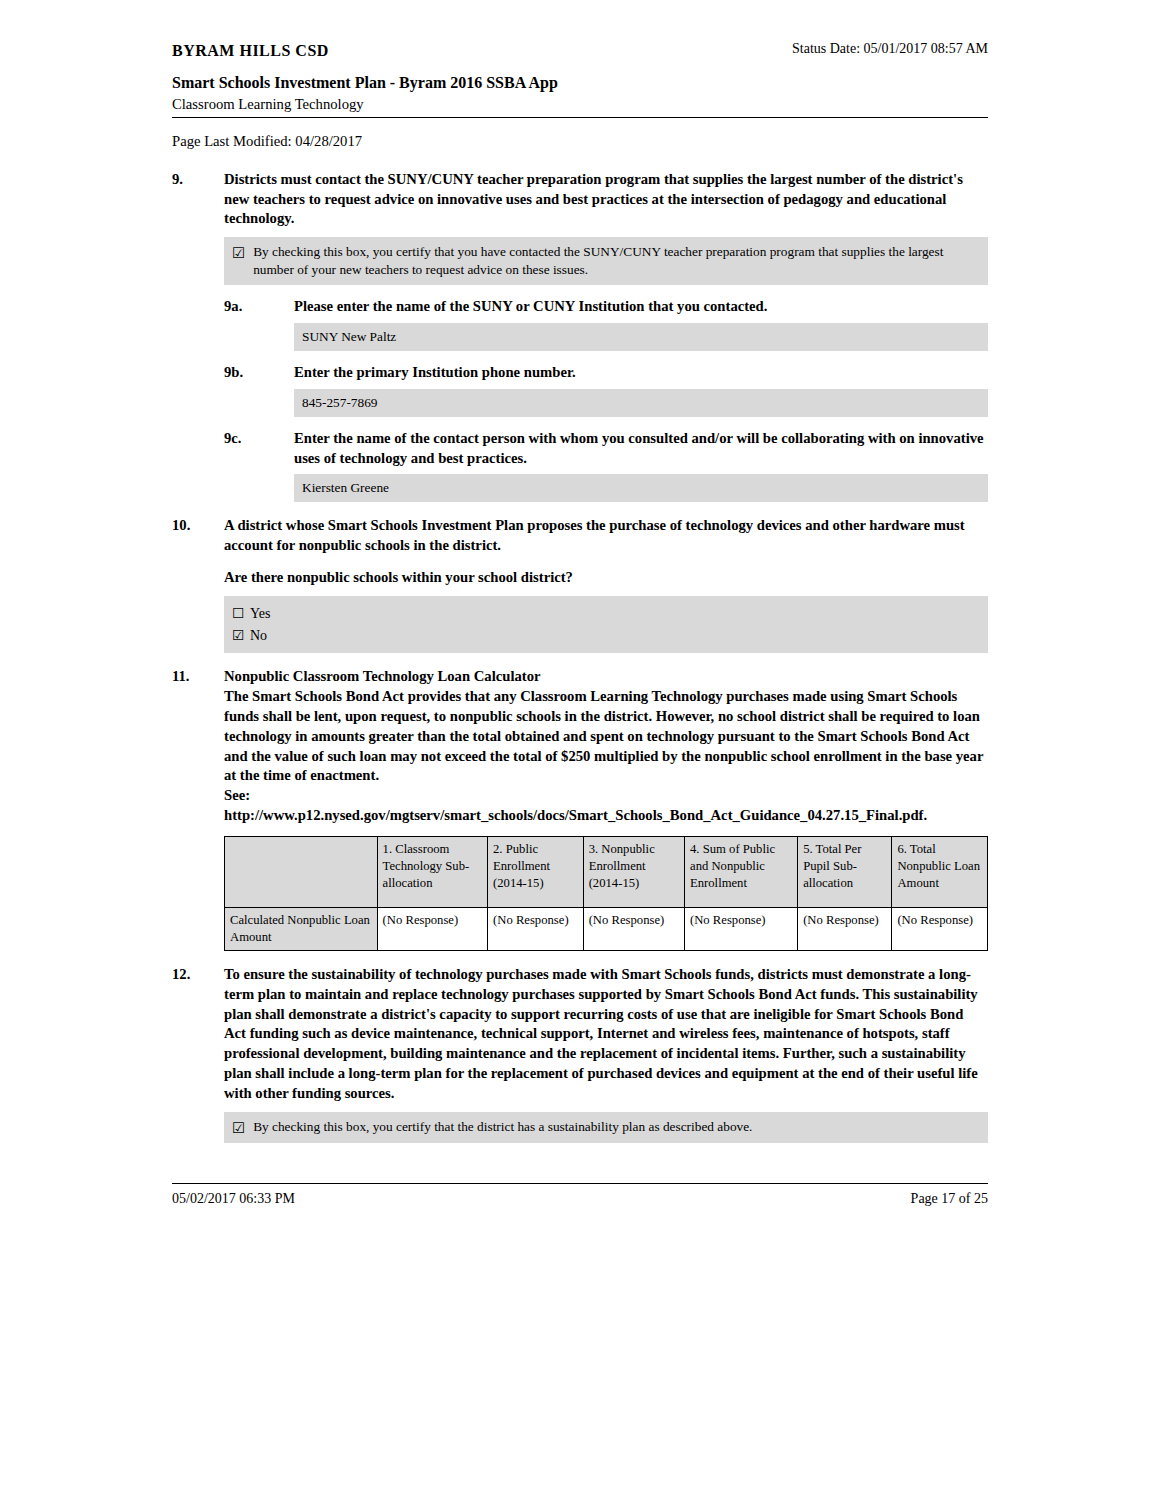BYRAM HILLS CSD
Status Date: 05/01/2017 08:57 AM
Smart Schools Investment Plan - Byram 2016 SSBA App
Classroom Learning Technology
Page Last Modified: 04/28/2017
9.
Districts must contact the SUNY/CUNY teacher preparation program that supplies the largest number of the district's new teachers to request advice on innovative uses and best practices at the intersection of pedagogy and educational technology.
☑ By checking this box, you certify that you have contacted the SUNY/CUNY teacher preparation program that supplies the largest number of your new teachers to request advice on these issues.
9a.
Please enter the name of the SUNY or CUNY Institution that you contacted.
SUNY New Paltz
9b.
Enter the primary Institution phone number.
845-257-7869
9c.
Enter the name of the contact person with whom you consulted and/or will be collaborating with on innovative uses of technology and best practices.
Kiersten Greene
10.
A district whose Smart Schools Investment Plan proposes the purchase of technology devices and other hardware must account for nonpublic schools in the district.
Are there nonpublic schools within your school district?
☐Yes
☑No
11.
Nonpublic Classroom Technology Loan Calculator
The Smart Schools Bond Act provides that any Classroom Learning Technology purchases made using Smart Schools funds shall be lent, upon request, to nonpublic schools in the district. However, no school district shall be required to loan technology in amounts greater than the total obtained and spent on technology pursuant to the Smart Schools Bond Act and the value of such loan may not exceed the total of $250 multiplied by the nonpublic school enrollment in the base year at the time of enactment.
See:
http://www.p12.nysed.gov/mgtserv/smart_schools/docs/Smart_Schools_Bond_Act_Guidance_04.27.15_Final.pdf.
| | 1. Classroom Technology Sub-allocation | 2. Public Enrollment (2014-15) | 3. Nonpublic Enrollment (2014-15) | 4. Sum of Public and Nonpublic Enrollment | 5. Total Per Pupil Sub-allocation | 6. Total Nonpublic Loan Amount |
| --- | --- | --- | --- | --- | --- | --- |
| Calculated Nonpublic Loan Amount | (No Response) | (No Response) | (No Response) | (No Response) | (No Response) | (No Response) |
12.
To ensure the sustainability of technology purchases made with Smart Schools funds, districts must demonstrate a long-term plan to maintain and replace technology purchases supported by Smart Schools Bond Act funds. This sustainability plan shall demonstrate a district's capacity to support recurring costs of use that are ineligible for Smart Schools Bond Act funding such as device maintenance, technical support, Internet and wireless fees, maintenance of hotspots, staff professional development, building maintenance and the replacement of incidental items. Further, such a sustainability plan shall include a long-term plan for the replacement of purchased devices and equipment at the end of their useful life with other funding sources.
☑ By checking this box, you certify that the district has a sustainability plan as described above.
05/02/2017 06:33 PM Page 17 of 25